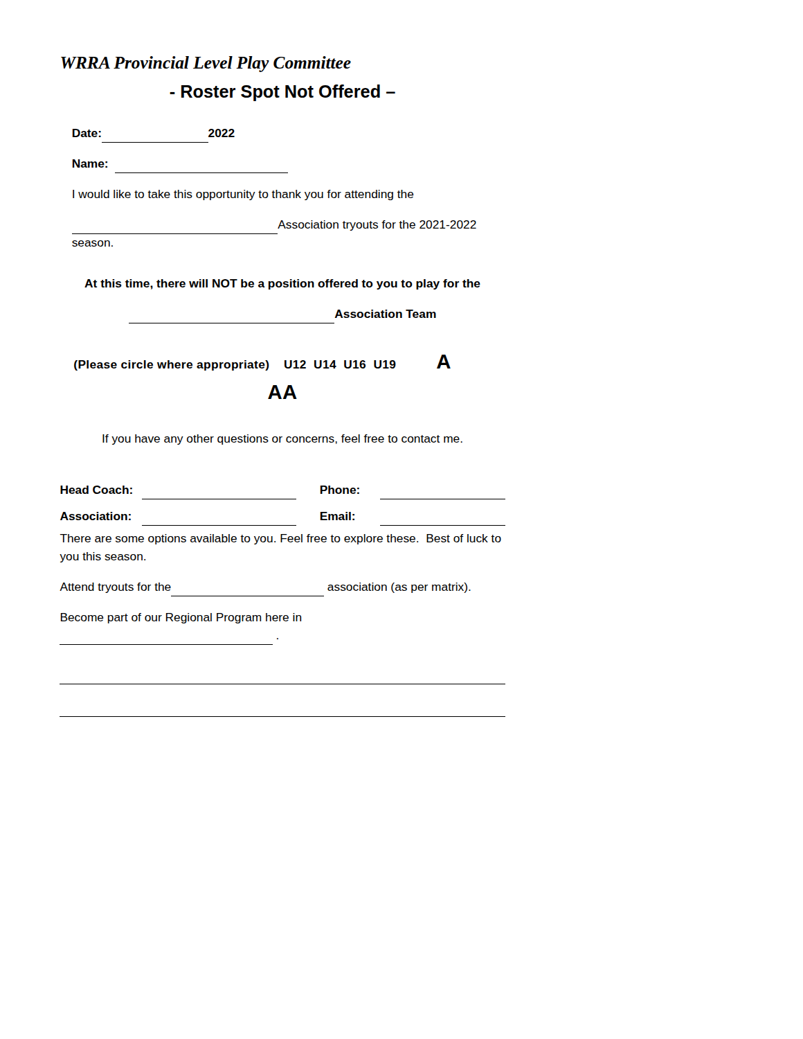WRRA Provincial Level Play Committee
- Roster Spot Not Offered –
Date: 2022
Name:
I would like to take this opportunity to thank you for attending the
Association tryouts for the 2021-2022 season.
At this time, there will NOT be a position offered to you to play for the
Association Team
(Please circle where appropriate) U12 U14 U16 U19 A AA
If you have any other questions or concerns, feel free to contact me.
| Head Coach: | | Phone: | |
| Association: | | Email: | |
There are some options available to you. Feel free to explore these. Best of luck to you this season.
Attend tryouts for the association (as per matrix).
Become part of our Regional Program here in .